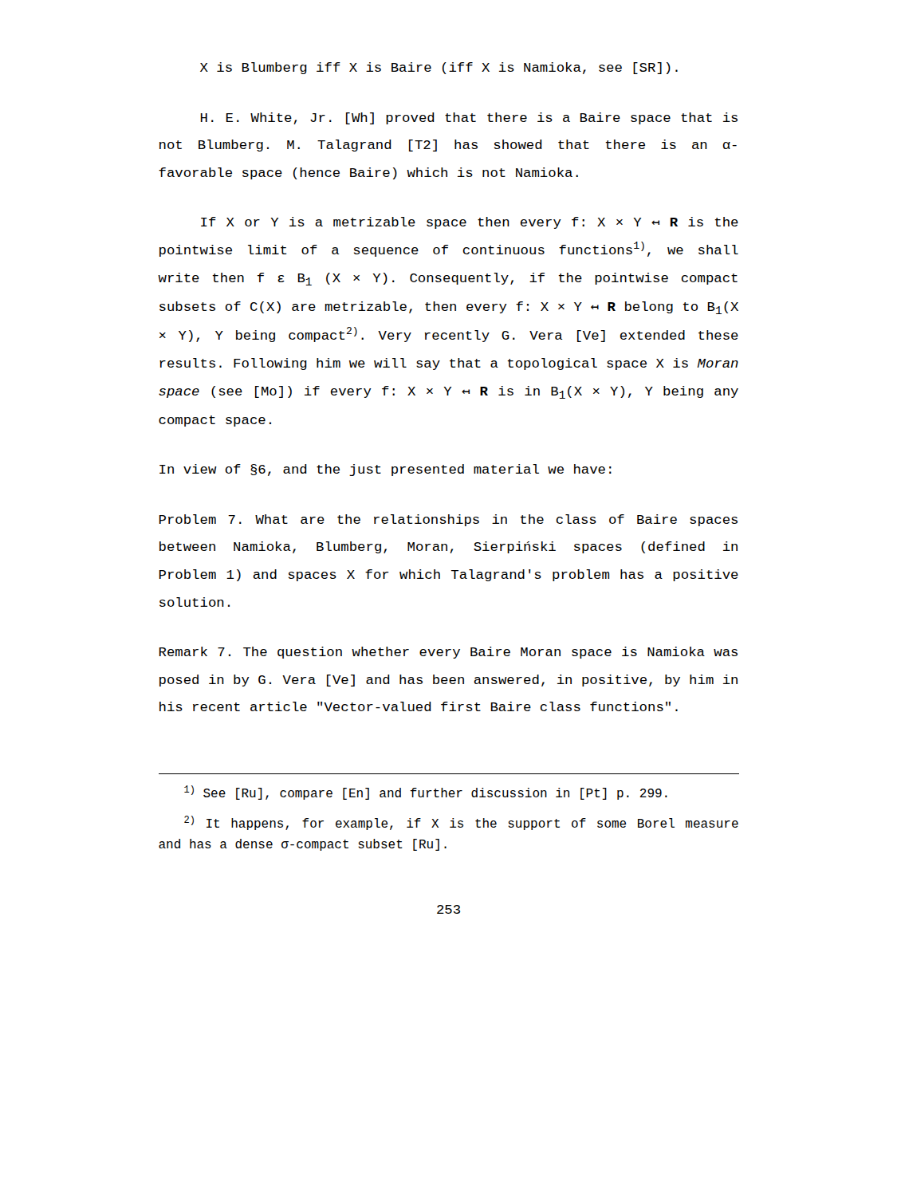X is Blumberg iff X is Baire (iff X is Namioka, see [SR]).
H. E. White, Jr. [Wh] proved that there is a Baire space that is not Blumberg. M. Talagrand [T2] has showed that there is an α-favorable space (hence Baire) which is not Namioka.
If X or Y is a metrizable space then every f: X × Y ↤ R is the pointwise limit of a sequence of continuous functions1), we shall write then f ε B1 (X × Y). Consequently, if the pointwise compact subsets of C(X) are metrizable, then every f: X × Y ↤ R belong to B1(X × Y), Y being compact2). Very recently G. Vera [Ve] extended these results. Following him we will say that a topological space X is Moran space (see [Mo]) if every f: X × Y ↤ R is in B1(X × Y), Y being any compact space.
In view of §6, and the just presented material we have:
Problem 7. What are the relationships in the class of Baire spaces between Namioka, Blumberg, Moran, Sierpiński spaces (defined in Problem 1) and spaces X for which Talagrand's problem has a positive solution.
Remark 7. The question whether every Baire Moran space is Namioka was posed in by G. Vera [Ve] and has been answered, in positive, by him in his recent article "Vector-valued first Baire class functions".
1) See [Ru], compare [En] and further discussion in [Pt] p. 299.
2) It happens, for example, if X is the support of some Borel measure and has a dense σ-compact subset [Ru].
253